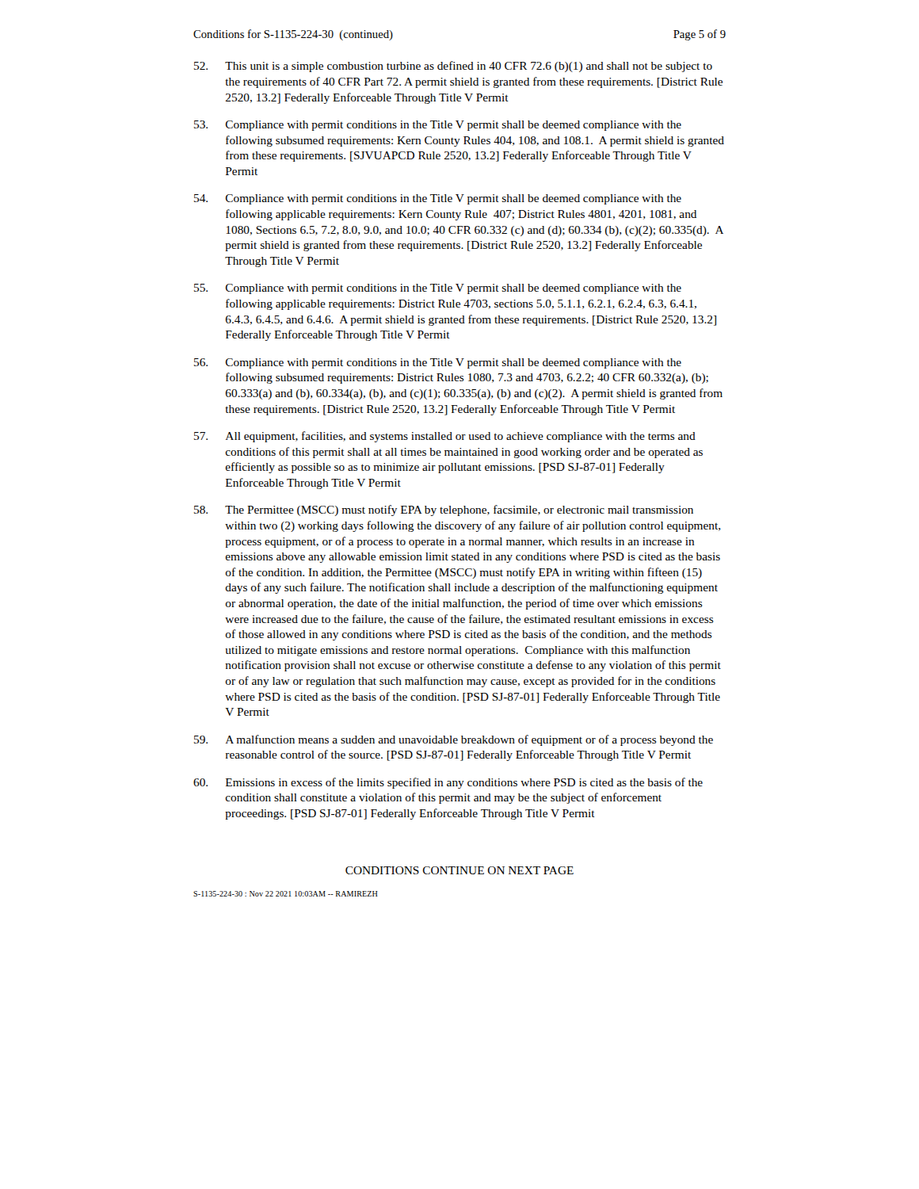Conditions for S-1135-224-30 (continued)
Page 5 of 9
52. This unit is a simple combustion turbine as defined in 40 CFR 72.6 (b)(1) and shall not be subject to the requirements of 40 CFR Part 72. A permit shield is granted from these requirements. [District Rule 2520, 13.2] Federally Enforceable Through Title V Permit
53. Compliance with permit conditions in the Title V permit shall be deemed compliance with the following subsumed requirements: Kern County Rules 404, 108, and 108.1. A permit shield is granted from these requirements. [SJVUAPCD Rule 2520, 13.2] Federally Enforceable Through Title V Permit
54. Compliance with permit conditions in the Title V permit shall be deemed compliance with the following applicable requirements: Kern County Rule 407; District Rules 4801, 4201, 1081, and 1080, Sections 6.5, 7.2, 8.0, 9.0, and 10.0; 40 CFR 60.332 (c) and (d); 60.334 (b), (c)(2); 60.335(d). A permit shield is granted from these requirements. [District Rule 2520, 13.2] Federally Enforceable Through Title V Permit
55. Compliance with permit conditions in the Title V permit shall be deemed compliance with the following applicable requirements: District Rule 4703, sections 5.0, 5.1.1, 6.2.1, 6.2.4, 6.3, 6.4.1, 6.4.3, 6.4.5, and 6.4.6. A permit shield is granted from these requirements. [District Rule 2520, 13.2] Federally Enforceable Through Title V Permit
56. Compliance with permit conditions in the Title V permit shall be deemed compliance with the following subsumed requirements: District Rules 1080, 7.3 and 4703, 6.2.2; 40 CFR 60.332(a), (b); 60.333(a) and (b), 60.334(a), (b), and (c)(1); 60.335(a), (b) and (c)(2). A permit shield is granted from these requirements. [District Rule 2520, 13.2] Federally Enforceable Through Title V Permit
57. All equipment, facilities, and systems installed or used to achieve compliance with the terms and conditions of this permit shall at all times be maintained in good working order and be operated as efficiently as possible so as to minimize air pollutant emissions. [PSD SJ-87-01] Federally Enforceable Through Title V Permit
58. The Permittee (MSCC) must notify EPA by telephone, facsimile, or electronic mail transmission within two (2) working days following the discovery of any failure of air pollution control equipment, process equipment, or of a process to operate in a normal manner, which results in an increase in emissions above any allowable emission limit stated in any conditions where PSD is cited as the basis of the condition. In addition, the Permittee (MSCC) must notify EPA in writing within fifteen (15) days of any such failure. The notification shall include a description of the malfunctioning equipment or abnormal operation, the date of the initial malfunction, the period of time over which emissions were increased due to the failure, the cause of the failure, the estimated resultant emissions in excess of those allowed in any conditions where PSD is cited as the basis of the condition, and the methods utilized to mitigate emissions and restore normal operations. Compliance with this malfunction notification provision shall not excuse or otherwise constitute a defense to any violation of this permit or of any law or regulation that such malfunction may cause, except as provided for in the conditions where PSD is cited as the basis of the condition. [PSD SJ-87-01] Federally Enforceable Through Title V Permit
59. A malfunction means a sudden and unavoidable breakdown of equipment or of a process beyond the reasonable control of the source. [PSD SJ-87-01] Federally Enforceable Through Title V Permit
60. Emissions in excess of the limits specified in any conditions where PSD is cited as the basis of the condition shall constitute a violation of this permit and may be the subject of enforcement proceedings. [PSD SJ-87-01] Federally Enforceable Through Title V Permit
CONDITIONS CONTINUE ON NEXT PAGE
S-1135-224-30 : Nov 22 2021 10:03AM -- RAMIREZH